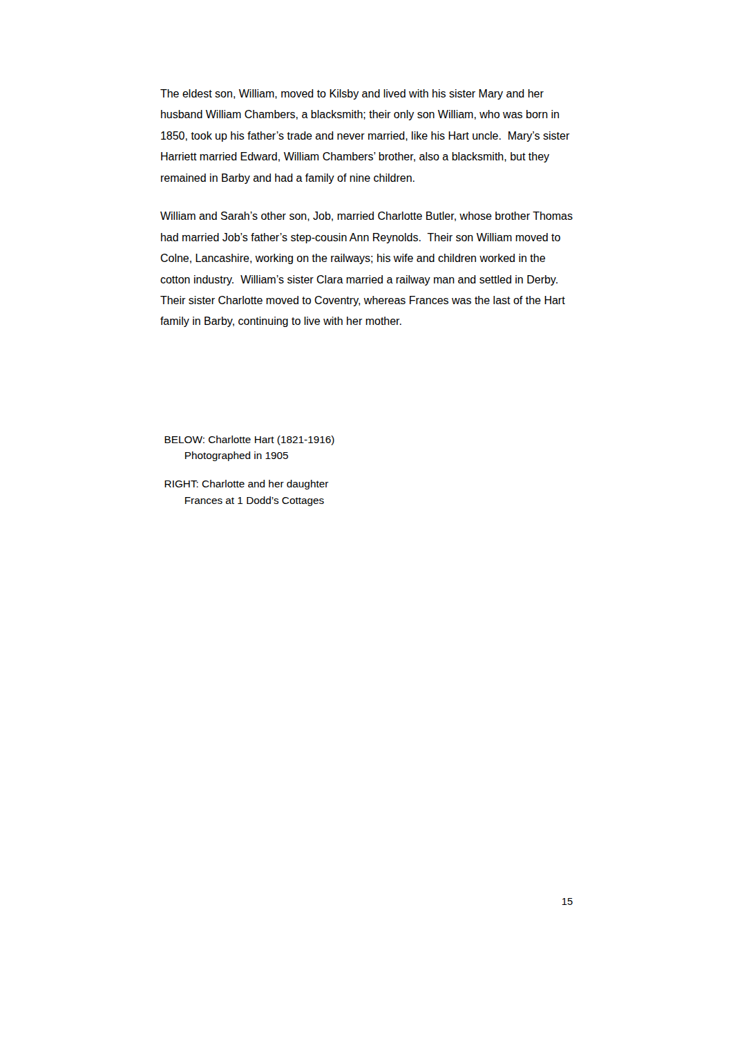The eldest son, William, moved to Kilsby and lived with his sister Mary and her husband William Chambers, a blacksmith; their only son William, who was born in 1850, took up his father’s trade and never married, like his Hart uncle. Mary’s sister Harriett married Edward, William Chambers’ brother, also a blacksmith, but they remained in Barby and had a family of nine children.
William and Sarah’s other son, Job, married Charlotte Butler, whose brother Thomas had married Job’s father’s step-cousin Ann Reynolds. Their son William moved to Colne, Lancashire, working on the railways; his wife and children worked in the cotton industry. William’s sister Clara married a railway man and settled in Derby. Their sister Charlotte moved to Coventry, whereas Frances was the last of the Hart family in Barby, continuing to live with her mother.
BELOW: Charlotte Hart (1821-1916)Photographed in 1905
RIGHT: Charlotte and her daughterFrances at 1 Dodd’s Cottages
15